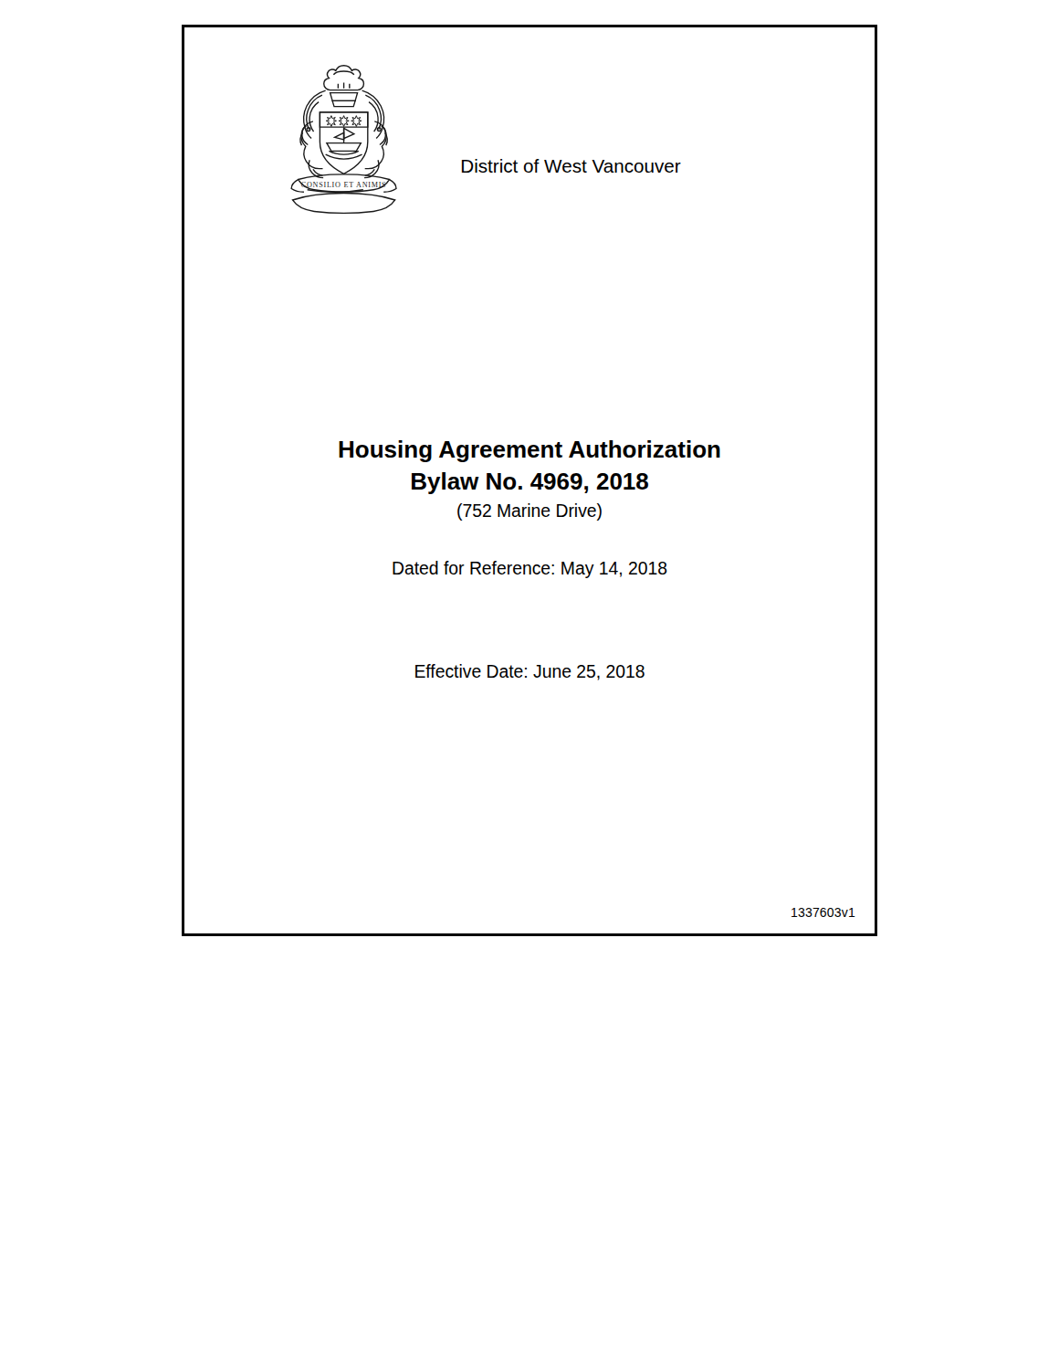CONSILIO ET ANIMIS
District of West Vancouver
Housing Agreement Authorization
Bylaw No. 4969, 2018
(752 Marine Drive)
Dated for Reference: May 14, 2018
Effective Date: June 25, 2018
1337603v1